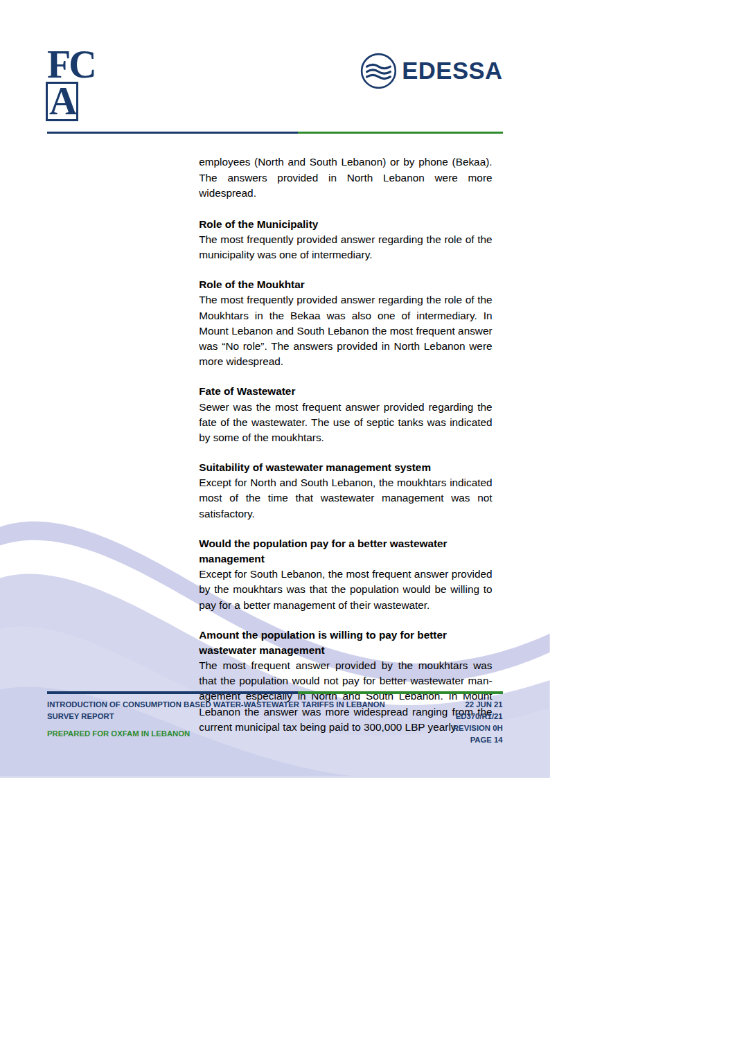FC A
EDESSA
employees (North and South Lebanon) or by phone (Bekaa). The answers provided in North Lebanon were more widespread.
Role of the Municipality
The most frequently provided answer regarding the role of the municipality was one of intermediary.
Role of the Moukhtar
The most frequently provided answer regarding the role of the Moukhtars in the Bekaa was also one of intermediary. In Mount Lebanon and South Lebanon the most frequent answer was “No role”. The answers provided in North Lebanon were more widespread.
Fate of Wastewater
Sewer was the most frequent answer provided regarding the fate of the wastewater. The use of septic tanks was indicated by some of the moukhtars.
Suitability of wastewater management system
Except for North and South Lebanon, the moukhtars indicated most of the time that wastewater management was not satisfactory.
Would the population pay for a better wastewater management
Except for South Lebanon, the most frequent answer provided by the moukhtars was that the population would be willing to pay for a better management of their wastewater.
Amount the population is willing to pay for better wastewater management
The most frequent answer provided by the moukhtars was that the population would not pay for better wastewater management especially in North and South Lebanon. In Mount Lebanon the answer was more widespread ranging from the current municipal tax being paid to 300,000 LBP yearly.
INTRODUCTION OF CONSUMPTION BASED WATER-WASTEWATER TARIFFS IN LEBANON
SURVEY REPORT
PREPARED FOR OXFAM IN LEBANON
22 JUN 21
ED370/R1/21
REVISION 0H
PAGE 14